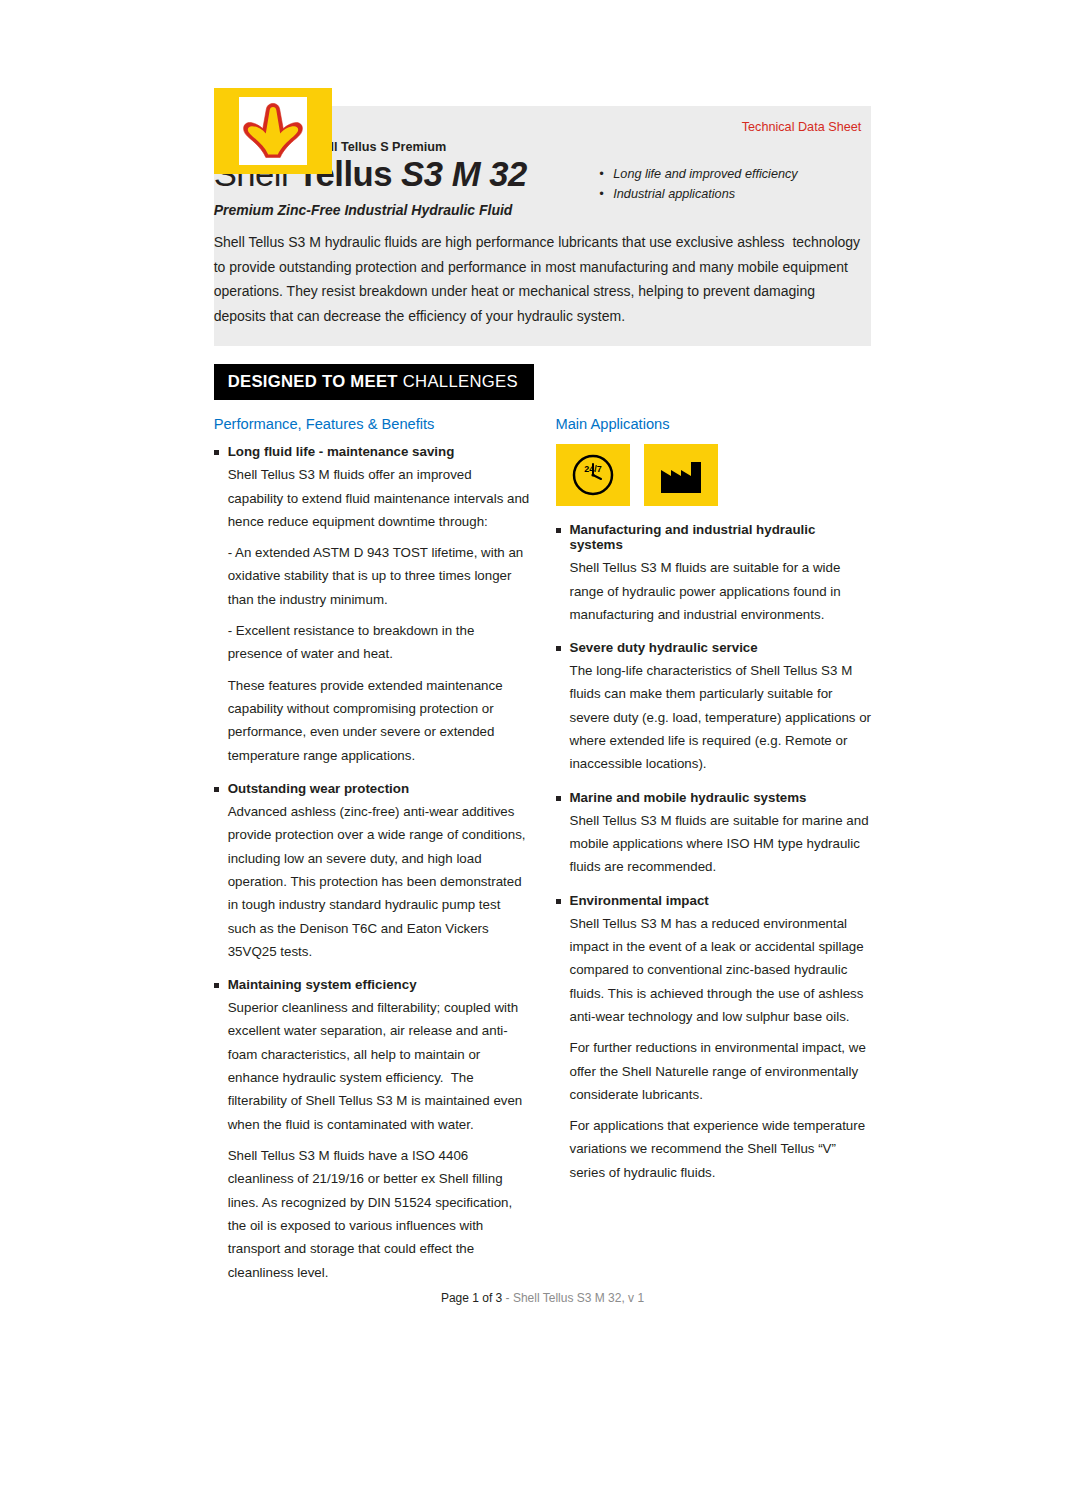Technical Data Sheet
Previous Name: Shell Tellus S Premium
Shell Tellus S3 M 32
Premium Zinc-Free Industrial Hydraulic Fluid
Long life and improved efficiency
Industrial applications
Shell Tellus S3 M hydraulic fluids are high performance lubricants that use exclusive ashless technology to provide outstanding protection and performance in most manufacturing and many mobile equipment operations. They resist breakdown under heat or mechanical stress, helping to prevent damaging deposits that can decrease the efficiency of your hydraulic system.
DESIGNED TO MEET CHALLENGES
Performance, Features & Benefits
Long fluid life - maintenance saving
Shell Tellus S3 M fluids offer an improved capability to extend fluid maintenance intervals and hence reduce equipment downtime through:
- An extended ASTM D 943 TOST lifetime, with an oxidative stability that is up to three times longer than the industry minimum.
- Excellent resistance to breakdown in the presence of water and heat.
These features provide extended maintenance capability without compromising protection or performance, even under severe or extended temperature range applications.
Outstanding wear protection
Advanced ashless (zinc-free) anti-wear additives provide protection over a wide range of conditions, including low an severe duty, and high load operation. This protection has been demonstrated in tough industry standard hydraulic pump test such as the Denison T6C and Eaton Vickers 35VQ25 tests.
Maintaining system efficiency
Superior cleanliness and filterability; coupled with excellent water separation, air release and anti-foam characteristics, all help to maintain or enhance hydraulic system efficiency. The filterability of Shell Tellus S3 M is maintained even when the fluid is contaminated with water.
Shell Tellus S3 M fluids have a ISO 4406 cleanliness of 21/19/16 or better ex Shell filling lines. As recognized by DIN 51524 specification, the oil is exposed to various influences with transport and storage that could effect the cleanliness level.
Main Applications
24/7
Manufacturing and industrial hydraulic systems
Shell Tellus S3 M fluids are suitable for a wide range of hydraulic power applications found in manufacturing and industrial environments.
Severe duty hydraulic service
The long-life characteristics of Shell Tellus S3 M fluids can make them particularly suitable for severe duty (e.g. load, temperature) applications or where extended life is required (e.g. Remote or inaccessible locations).
Marine and mobile hydraulic systems
Shell Tellus S3 M fluids are suitable for marine and mobile applications where ISO HM type hydraulic fluids are recommended.
Environmental impact
Shell Tellus S3 M has a reduced environmental impact in the event of a leak or accidental spillage compared to conventional zinc-based hydraulic fluids. This is achieved through the use of ashless anti-wear technology and low sulphur base oils.
For further reductions in environmental impact, we offer the Shell Naturelle range of environmentally considerate lubricants.
For applications that experience wide temperature variations we recommend the Shell Tellus “V” series of hydraulic fluids.
Page 1 of 3 - Shell Tellus S3 M 32, v 1